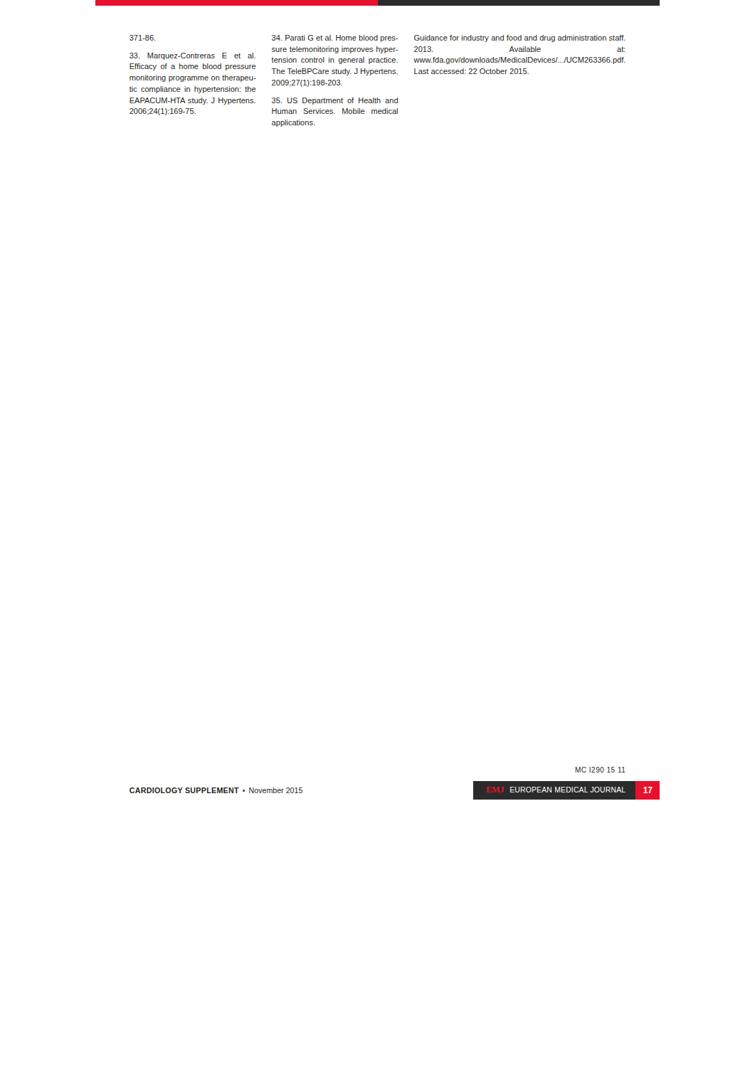371-86.
33. Marquez-Contreras E et al. Efficacy of a home blood pressure monitoring programme on therapeutic compliance in hypertension: the EAPACUM-HTA study. J Hypertens. 2006;24(1):169-75.
34. Parati G et al. Home blood pressure telemonitoring improves hypertension control in general practice. The TeleBPCare study. J Hypertens. 2009;27(1):198-203.
35. US Department of Health and Human Services. Mobile medical applications.
Guidance for industry and food and drug administration staff. 2013. Available at: www.fda.gov/downloads/MedicalDevices/.../UCM263366.pdf. Last accessed: 22 October 2015.
MC I290 15 11
CARDIOLOGY SUPPLEMENT•November 2015
EMJ EUROPEAN MEDICAL JOURNAL
17